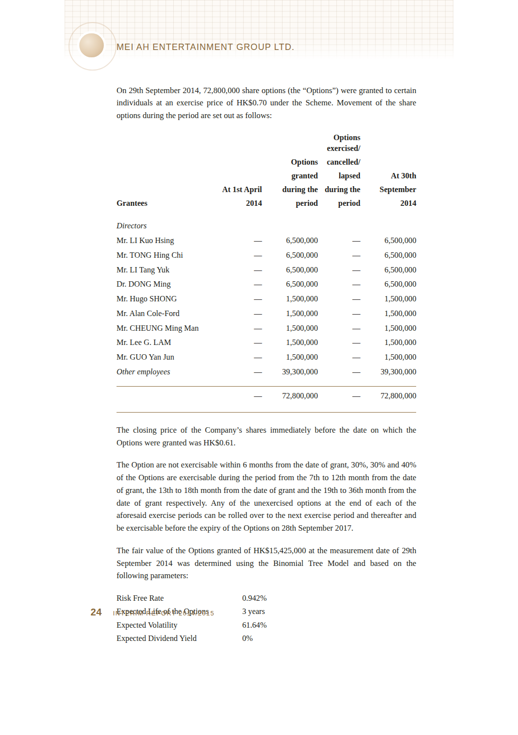Mei Ah Entertainment Group Ltd.
On 29th September 2014, 72,800,000 share options (the “Options”) were granted to certain individuals at an exercise price of HK$0.70 under the Scheme. Movement of the share options during the period are set out as follows:
| | | | Options exercised/ | |
| --- | --- | --- | --- | --- |
| | | Options | cancelled/ | |
| | | granted | lapsed | At 30th |
| | At 1st April | during the | during the | September |
| Grantees | 2014 | period | period | 2014 |
| Directors | | | | |
| Mr. LI Kuo Hsing | — | 6,500,000 | — | 6,500,000 |
| Mr. TONG Hing Chi | — | 6,500,000 | — | 6,500,000 |
| Mr. LI Tang Yuk | — | 6,500,000 | — | 6,500,000 |
| Dr. DONG Ming | — | 6,500,000 | — | 6,500,000 |
| Mr. Hugo SHONG | — | 1,500,000 | — | 1,500,000 |
| Mr. Alan Cole-Ford | — | 1,500,000 | — | 1,500,000 |
| Mr. CHEUNG Ming Man | — | 1,500,000 | — | 1,500,000 |
| Mr. Lee G. LAM | — | 1,500,000 | — | 1,500,000 |
| Mr. GUO Yan Jun | — | 1,500,000 | — | 1,500,000 |
| Other employees | — | 39,300,000 | — | 39,300,000 |
| | — | 72,800,000 | — | 72,800,000 |
The closing price of the Company’s shares immediately before the date on which the Options were granted was HK$0.61.
The Option are not exercisable within 6 months from the date of grant, 30%, 30% and 40% of the Options are exercisable during the period from the 7th to 12th month from the date of grant, the 13th to 18th month from the date of grant and the 19th to 36th month from the date of grant respectively. Any of the unexercised options at the end of each of the aforesaid exercise periods can be rolled over to the next exercise period and thereafter and be exercisable before the expiry of the Options on 28th September 2017.
The fair value of the Options granted of HK$15,425,000 at the measurement date of 29th September 2014 was determined using the Binomial Tree Model and based on the following parameters:
| Risk Free Rate | 0.942% |
| Expected Life of the Options | 3 years |
| Expected Volatility | 61.64% |
| Expected Dividend Yield | 0% |
24 Interim Report 2014/2015